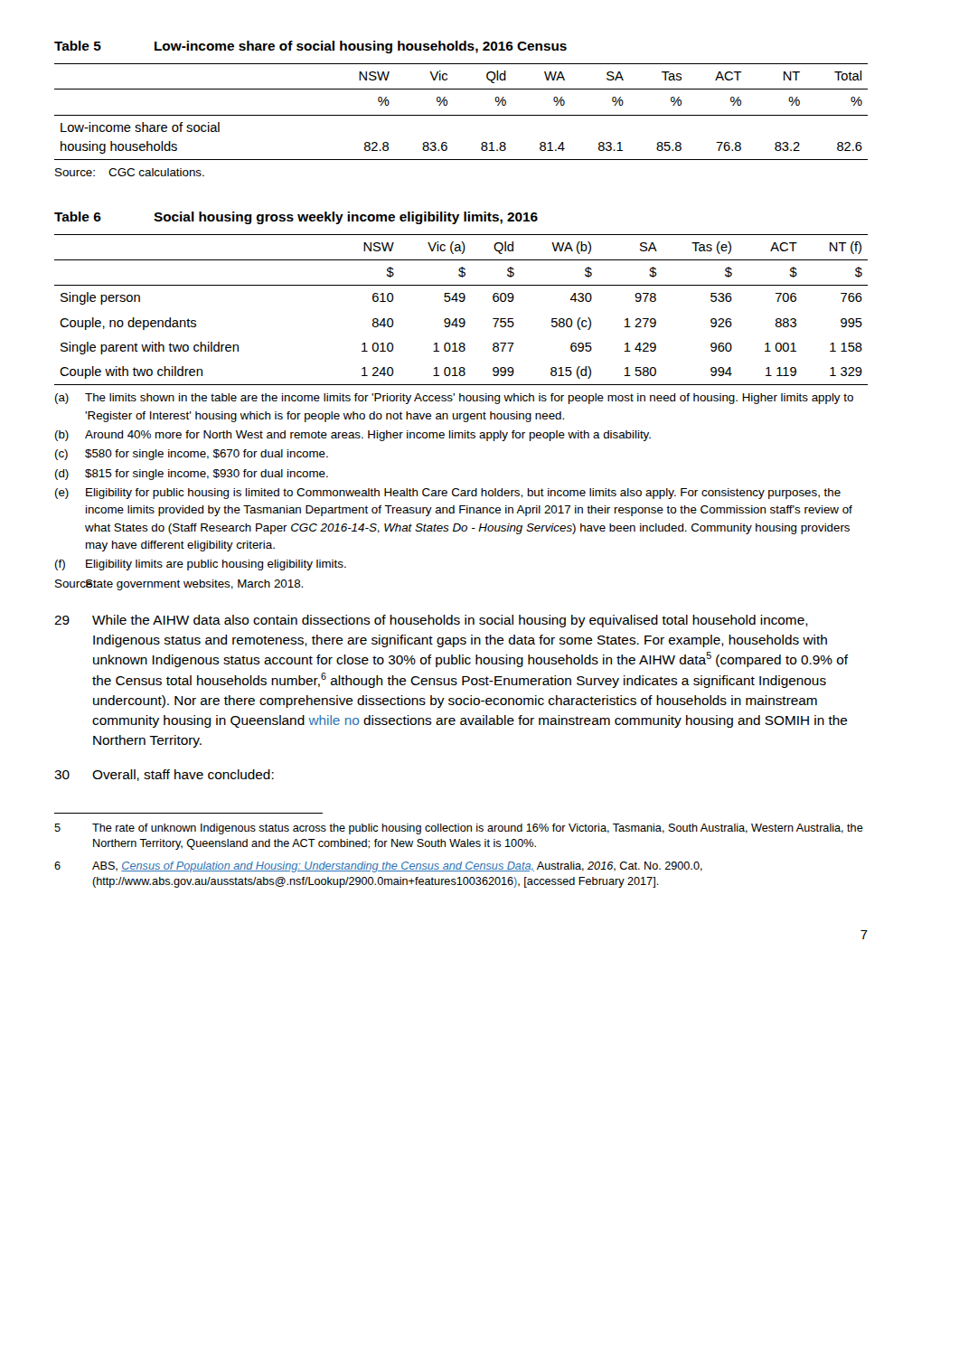Table 5 Low-income share of social housing households, 2016 Census
| | NSW | Vic | Qld | WA | SA | Tas | ACT | NT | Total |
| --- | --- | --- | --- | --- | --- | --- | --- | --- | --- |
| | % | % | % | % | % | % | % | % | % |
| Low-income share of social housing households | 82.8 | 83.6 | 81.8 | 81.4 | 83.1 | 85.8 | 76.8 | 83.2 | 82.6 |
Source: CGC calculations.
Table 6 Social housing gross weekly income eligibility limits, 2016
| | NSW | Vic (a) | Qld | WA (b) | SA | Tas (e) | ACT | NT (f) |
| --- | --- | --- | --- | --- | --- | --- | --- | --- |
| | $ | $ | $ | $ | $ | $ | $ | $ |
| Single person | 610 | 549 | 609 | 430 | 978 | 536 | 706 | 766 |
| Couple, no dependants | 840 | 949 | 755 | 580 (c) | 1 279 | 926 | 883 | 995 |
| Single parent with two children | 1 010 | 1 018 | 877 | 695 | 1 429 | 960 | 1 001 | 1 158 |
| Couple with two children | 1 240 | 1 018 | 999 | 815 (d) | 1 580 | 994 | 1 119 | 1 329 |
(a) The limits shown in the table are the income limits for 'Priority Access' housing which is for people most in need of housing. Higher limits apply to 'Register of Interest' housing which is for people who do not have an urgent housing need.
(b) Around 40% more for North West and remote areas. Higher income limits apply for people with a disability.
(c)$580 for single income, $670 for dual income.
(d)$815 for single income, $930 for dual income.
(e) Eligibility for public housing is limited to Commonwealth Health Care Card holders, but income limits also apply. For consistency purposes, the income limits provided by the Tasmanian Department of Treasury and Finance in April 2017 in their response to the Commission staff's review of what States do (Staff Research Paper CGC 2016-14-S, What States Do - Housing Services) have been included. Community housing providers may have different eligibility criteria.
(f) Eligibility limits are public housing eligibility limits.
Source: State government websites, March 2018.
29 While the AIHW data also contain dissections of households in social housing by equivalised total household income, Indigenous status and remoteness, there are significant gaps in the data for some States. For example, households with unknown Indigenous status account for close to 30% of public housing households in the AIHW data5 (compared to 0.9% of the Census total households number,6 although the Census Post-Enumeration Survey indicates a significant Indigenous undercount). Nor are there comprehensive dissections by socio-economic characteristics of households in mainstream community housing in Queensland while no dissections are available for mainstream community housing and SOMIH in the Northern Territory.
30 Overall, staff have concluded:
5 The rate of unknown Indigenous status across the public housing collection is around 16% for Victoria, Tasmania, South Australia, Western Australia, the Northern Territory, Queensland and the ACT combined; for New South Wales it is 100%.
6 ABS, Census of Population and Housing: Understanding the Census and Census Data, Australia, 2016, Cat. No. 2900.0, (http://www.abs.gov.au/ausstats/abs@.nsf/Lookup/2900.0main+features100362016), [accessed February 2017].
7